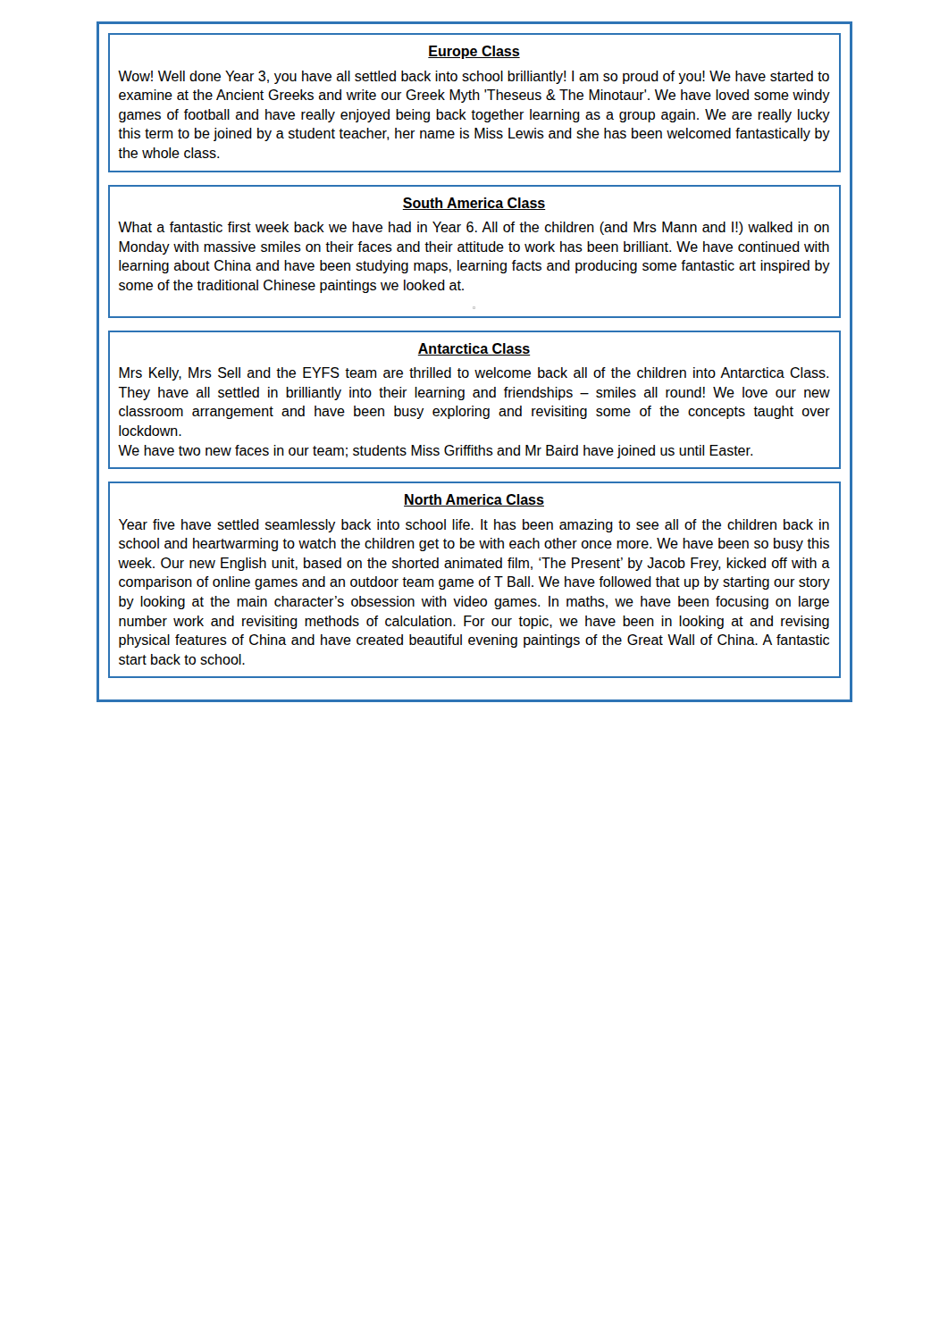Europe Class
Wow! Well done Year 3, you have all settled back into school brilliantly! I am so proud of you! We have started to examine at the Ancient Greeks and write our Greek Myth 'Theseus & The Minotaur'. We have loved some windy games of football and have really enjoyed being back together learning as a group again. We are really lucky this term to be joined by a student teacher, her name is Miss Lewis and she has been welcomed fantastically by the whole class.
South America Class
What a fantastic first week back we have had in Year 6. All of the children (and Mrs Mann and I!) walked in on Monday with massive smiles on their faces and their attitude to work has been brilliant. We have continued with learning about China and have been studying maps, learning facts and producing some fantastic art inspired by some of the traditional Chinese paintings we looked at.
Antarctica Class
Mrs Kelly, Mrs Sell and the EYFS team are thrilled to welcome back all of the children into Antarctica Class. They have all settled in brilliantly into their learning and friendships – smiles all round! We love our new classroom arrangement and have been busy exploring and revisiting some of the concepts taught over lockdown.
We have two new faces in our team; students Miss Griffiths and Mr Baird have joined us until Easter.
North America Class
Year five have settled seamlessly back into school life. It has been amazing to see all of the children back in school and heartwarming to watch the children get to be with each other once more. We have been so busy this week. Our new English unit, based on the shorted animated film, ‘The Present’ by Jacob Frey, kicked off with a comparison of online games and an outdoor team game of T Ball. We have followed that up by starting our story by looking at the main character’s obsession with video games. In maths, we have been focusing on large number work and revisiting methods of calculation. For our topic, we have been in looking at and revising physical features of China and have created beautiful evening paintings of the Great Wall of China. A fantastic start back to school.